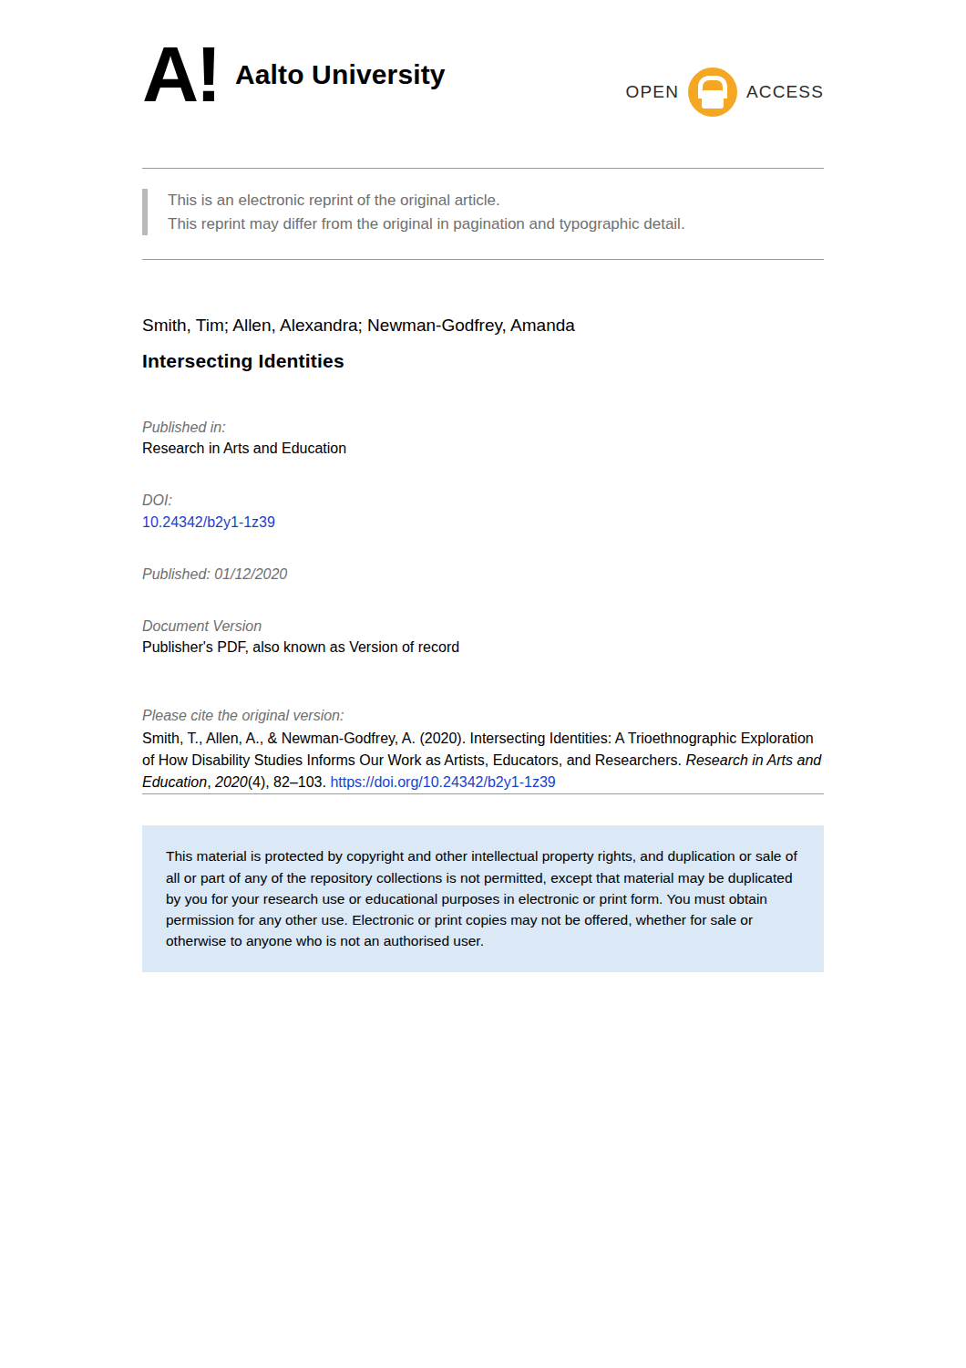A! Aalto University
Open Access
This is an electronic reprint of the original article.
This reprint may differ from the original in pagination and typographic detail.
Smith, Tim; Allen, Alexandra; Newman-Godfrey, Amanda
Intersecting Identities
Published in: Research in Arts and Education
DOI: 10.24342/b2y1-1z39
Published: 01/12/2020
Document Version Publisher's PDF, also known as Version of record
Please cite the original version:
Smith, T., Allen, A., & Newman-Godfrey, A. (2020). Intersecting Identities: A Trioethnographic Exploration of How Disability Studies Informs Our Work as Artists, Educators, and Researchers. Research in Arts and Education, 2020(4), 82–103. https://doi.org/10.24342/b2y1-1z39
This material is protected by copyright and other intellectual property rights, and duplication or sale of all or part of any of the repository collections is not permitted, except that material may be duplicated by you for your research use or educational purposes in electronic or print form. You must obtain permission for any other use. Electronic or print copies may not be offered, whether for sale or otherwise to anyone who is not an authorised user.